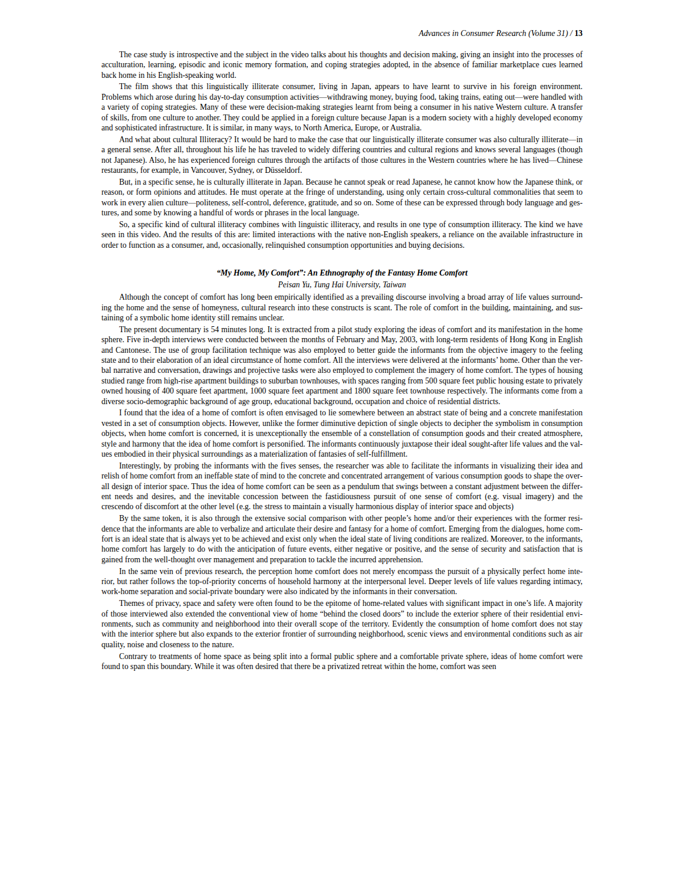Advances in Consumer Research (Volume 31) / 13
The case study is introspective and the subject in the video talks about his thoughts and decision making, giving an insight into the processes of acculturation, learning, episodic and iconic memory formation, and coping strategies adopted, in the absence of familiar marketplace cues learned back home in his English-speaking world.
The film shows that this linguistically illiterate consumer, living in Japan, appears to have learnt to survive in his foreign environment. Problems which arose during his day-to-day consumption activities—withdrawing money, buying food, taking trains, eating out—were handled with a variety of coping strategies. Many of these were decision-making strategies learnt from being a consumer in his native Western culture. A transfer of skills, from one culture to another. They could be applied in a foreign culture because Japan is a modern society with a highly developed economy and sophisticated infrastructure. It is similar, in many ways, to North America, Europe, or Australia.
And what about cultural Illiteracy? It would be hard to make the case that our linguistically illiterate consumer was also culturally illiterate—in a general sense. After all, throughout his life he has traveled to widely differing countries and cultural regions and knows several languages (though not Japanese). Also, he has experienced foreign cultures through the artifacts of those cultures in the Western countries where he has lived—Chinese restaurants, for example, in Vancouver, Sydney, or Düsseldorf.
But, in a specific sense, he is culturally illiterate in Japan. Because he cannot speak or read Japanese, he cannot know how the Japanese think, or reason, or form opinions and attitudes. He must operate at the fringe of understanding, using only certain cross-cultural commonalities that seem to work in every alien culture—politeness, self-control, deference, gratitude, and so on. Some of these can be expressed through body language and gestures, and some by knowing a handful of words or phrases in the local language.
So, a specific kind of cultural illiteracy combines with linguistic illiteracy, and results in one type of consumption illiteracy. The kind we have seen in this video. And the results of this are: limited interactions with the native non-English speakers, a reliance on the available infrastructure in order to function as a consumer, and, occasionally, relinquished consumption opportunities and buying decisions.
“My Home, My Comfort”: An Ethnography of the Fantasy Home Comfort
Peisan Yu, Tung Hai University, Taiwan
Although the concept of comfort has long been empirically identified as a prevailing discourse involving a broad array of life values surrounding the home and the sense of homeyness, cultural research into these constructs is scant. The role of comfort in the building, maintaining, and sustaining of a symbolic home identity still remains unclear.
The present documentary is 54 minutes long. It is extracted from a pilot study exploring the ideas of comfort and its manifestation in the home sphere. Five in-depth interviews were conducted between the months of February and May, 2003, with long-term residents of Hong Kong in English and Cantonese. The use of group facilitation technique was also employed to better guide the informants from the objective imagery to the feeling state and to their elaboration of an ideal circumstance of home comfort. All the interviews were delivered at the informants’ home. Other than the verbal narrative and conversation, drawings and projective tasks were also employed to complement the imagery of home comfort. The types of housing studied range from high-rise apartment buildings to suburban townhouses, with spaces ranging from 500 square feet public housing estate to privately owned housing of 400 square feet apartment, 1000 square feet apartment and 1800 square feet townhouse respectively. The informants come from a diverse socio-demographic background of age group, educational background, occupation and choice of residential districts.
I found that the idea of a home of comfort is often envisaged to lie somewhere between an abstract state of being and a concrete manifestation vested in a set of consumption objects. However, unlike the former diminutive depiction of single objects to decipher the symbolism in consumption objects, when home comfort is concerned, it is unexceptionally the ensemble of a constellation of consumption goods and their created atmosphere, style and harmony that the idea of home comfort is personified. The informants continuously juxtapose their ideal sought-after life values and the values embodied in their physical surroundings as a materialization of fantasies of self-fulfillment.
Interestingly, by probing the informants with the fives senses, the researcher was able to facilitate the informants in visualizing their idea and relish of home comfort from an ineffable state of mind to the concrete and concentrated arrangement of various consumption goods to shape the overall design of interior space. Thus the idea of home comfort can be seen as a pendulum that swings between a constant adjustment between the different needs and desires, and the inevitable concession between the fastidiousness pursuit of one sense of comfort (e.g. visual imagery) and the crescendo of discomfort at the other level (e.g. the stress to maintain a visually harmonious display of interior space and objects)
By the same token, it is also through the extensive social comparison with other people’s home and/or their experiences with the former residence that the informants are able to verbalize and articulate their desire and fantasy for a home of comfort. Emerging from the dialogues, home comfort is an ideal state that is always yet to be achieved and exist only when the ideal state of living conditions are realized. Moreover, to the informants, home comfort has largely to do with the anticipation of future events, either negative or positive, and the sense of security and satisfaction that is gained from the well-thought over management and preparation to tackle the incurred apprehension.
In the same vein of previous research, the perception home comfort does not merely encompass the pursuit of a physically perfect home interior, but rather follows the top-of-priority concerns of household harmony at the interpersonal level. Deeper levels of life values regarding intimacy, work-home separation and social-private boundary were also indicated by the informants in their conversation.
Themes of privacy, space and safety were often found to be the epitome of home-related values with significant impact in one’s life. A majority of those interviewed also extended the conventional view of home “behind the closed doors” to include the exterior sphere of their residential environments, such as community and neighborhood into their overall scope of the territory. Evidently the consumption of home comfort does not stay with the interior sphere but also expands to the exterior frontier of surrounding neighborhood, scenic views and environmental conditions such as air quality, noise and closeness to the nature.
Contrary to treatments of home space as being split into a formal public sphere and a comfortable private sphere, ideas of home comfort were found to span this boundary. While it was often desired that there be a privatized retreat within the home, comfort was seen